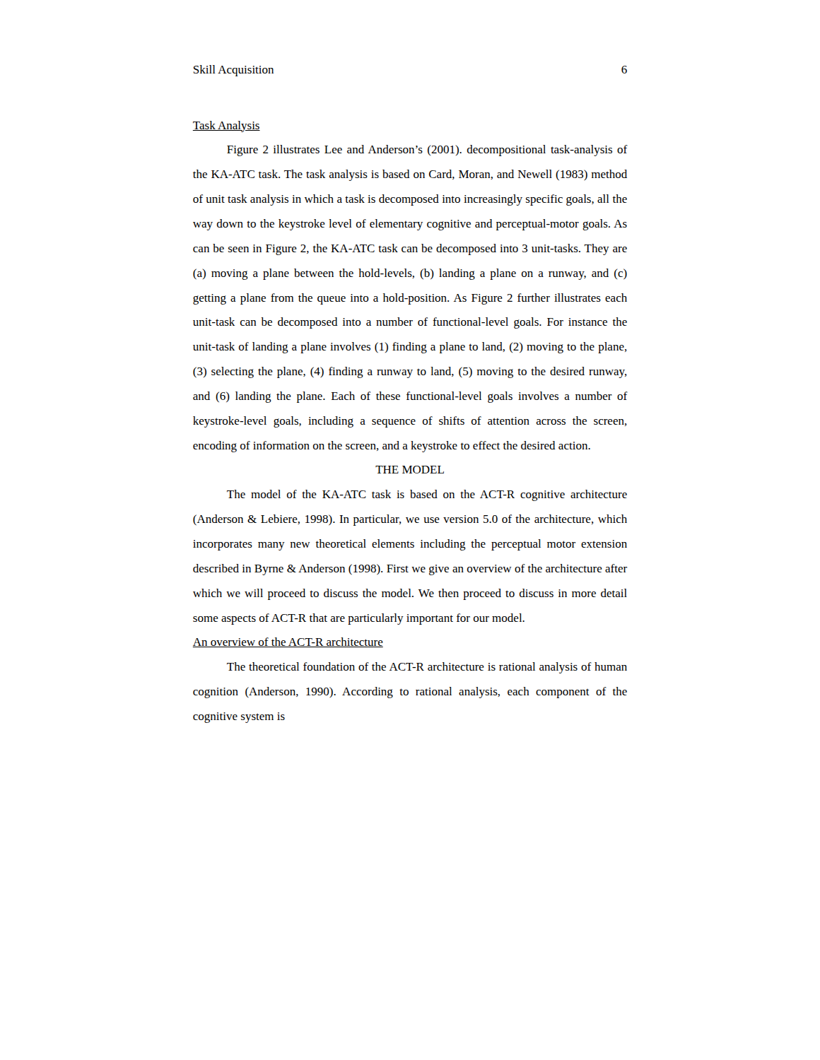Skill Acquisition 6
Task Analysis
Figure 2 illustrates Lee and Anderson’s (2001). decompositional task-analysis of the KA-ATC task. The task analysis is based on Card, Moran, and Newell (1983) method of unit task analysis in which a task is decomposed into increasingly specific goals, all the way down to the keystroke level of elementary cognitive and perceptual-motor goals. As can be seen in Figure 2, the KA-ATC task can be decomposed into 3 unit-tasks. They are (a) moving a plane between the hold-levels, (b) landing a plane on a runway, and (c) getting a plane from the queue into a hold-position. As Figure 2 further illustrates each unit-task can be decomposed into a number of functional-level goals. For instance the unit-task of landing a plane involves (1) finding a plane to land, (2) moving to the plane, (3) selecting the plane, (4) finding a runway to land, (5) moving to the desired runway, and (6) landing the plane. Each of these functional-level goals involves a number of keystroke-level goals, including a sequence of shifts of attention across the screen, encoding of information on the screen, and a keystroke to effect the desired action.
The Model
The model of the KA-ATC task is based on the ACT-R cognitive architecture (Anderson & Lebiere, 1998). In particular, we use version 5.0 of the architecture, which incorporates many new theoretical elements including the perceptual motor extension described in Byrne & Anderson (1998). First we give an overview of the architecture after which we will proceed to discuss the model. We then proceed to discuss in more detail some aspects of ACT-R that are particularly important for our model.
An overview of the ACT-R architecture
The theoretical foundation of the ACT-R architecture is rational analysis of human cognition (Anderson, 1990). According to rational analysis, each component of the cognitive system is